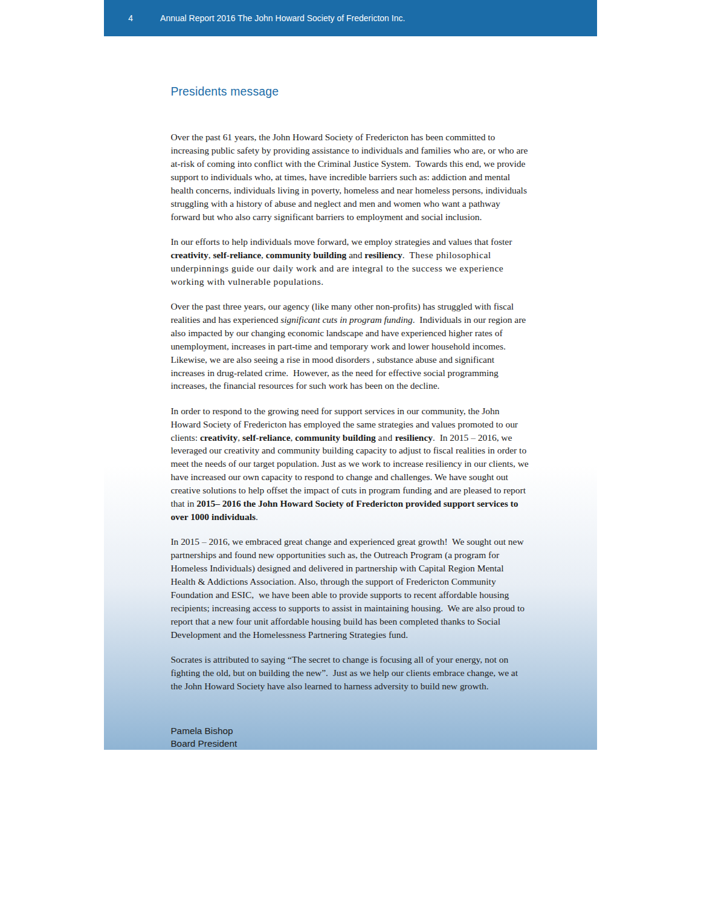4 Annual Report 2016 The John Howard Society of Fredericton Inc.
Presidents message
Over the past 61 years, the John Howard Society of Fredericton has been committed to increasing public safety by providing assistance to individuals and families who are, or who are at-risk of coming into conflict with the Criminal Justice System. Towards this end, we provide support to individuals who, at times, have incredible barriers such as: addiction and mental health concerns, individuals living in poverty, homeless and near homeless persons, individuals struggling with a history of abuse and neglect and men and women who want a pathway forward but who also carry significant barriers to employment and social inclusion.
In our efforts to help individuals move forward, we employ strategies and values that foster creativity, self-reliance, community building and resiliency. These philosophical underpinnings guide our daily work and are integral to the success we experience working with vulnerable populations.
Over the past three years, our agency (like many other non-profits) has struggled with fiscal realities and has experienced significant cuts in program funding. Individuals in our region are also impacted by our changing economic landscape and have experienced higher rates of unemployment, increases in part-time and temporary work and lower household incomes. Likewise, we are also seeing a rise in mood disorders , substance abuse and significant increases in drug-related crime. However, as the need for effective social programming increases, the financial resources for such work has been on the decline.
In order to respond to the growing need for support services in our community, the John Howard Society of Fredericton has employed the same strategies and values promoted to our clients: creativity, self-reliance, community building and resiliency. In 2015 – 2016, we leveraged our creativity and community building capacity to adjust to fiscal realities in order to meet the needs of our target population. Just as we work to increase resiliency in our clients, we have increased our own capacity to respond to change and challenges. We have sought out creative solutions to help offset the impact of cuts in program funding and are pleased to report that in 2015– 2016 the John Howard Society of Fredericton provided support services to over 1000 individuals.
In 2015 – 2016, we embraced great change and experienced great growth! We sought out new partnerships and found new opportunities such as, the Outreach Program (a program for Homeless Individuals) designed and delivered in partnership with Capital Region Mental Health & Addictions Association. Also, through the support of Fredericton Community Foundation and ESIC, we have been able to provide supports to recent affordable housing recipients; increasing access to supports to assist in maintaining housing. We are also proud to report that a new four unit affordable housing build has been completed thanks to Social Development and the Homelessness Partnering Strategies fund.
Socrates is attributed to saying “The secret to change is focusing all of your energy, not on fighting the old, but on building the new”. Just as we help our clients embrace change, we at the John Howard Society have also learned to harness adversity to build new growth.
Pamela Bishop
Board President